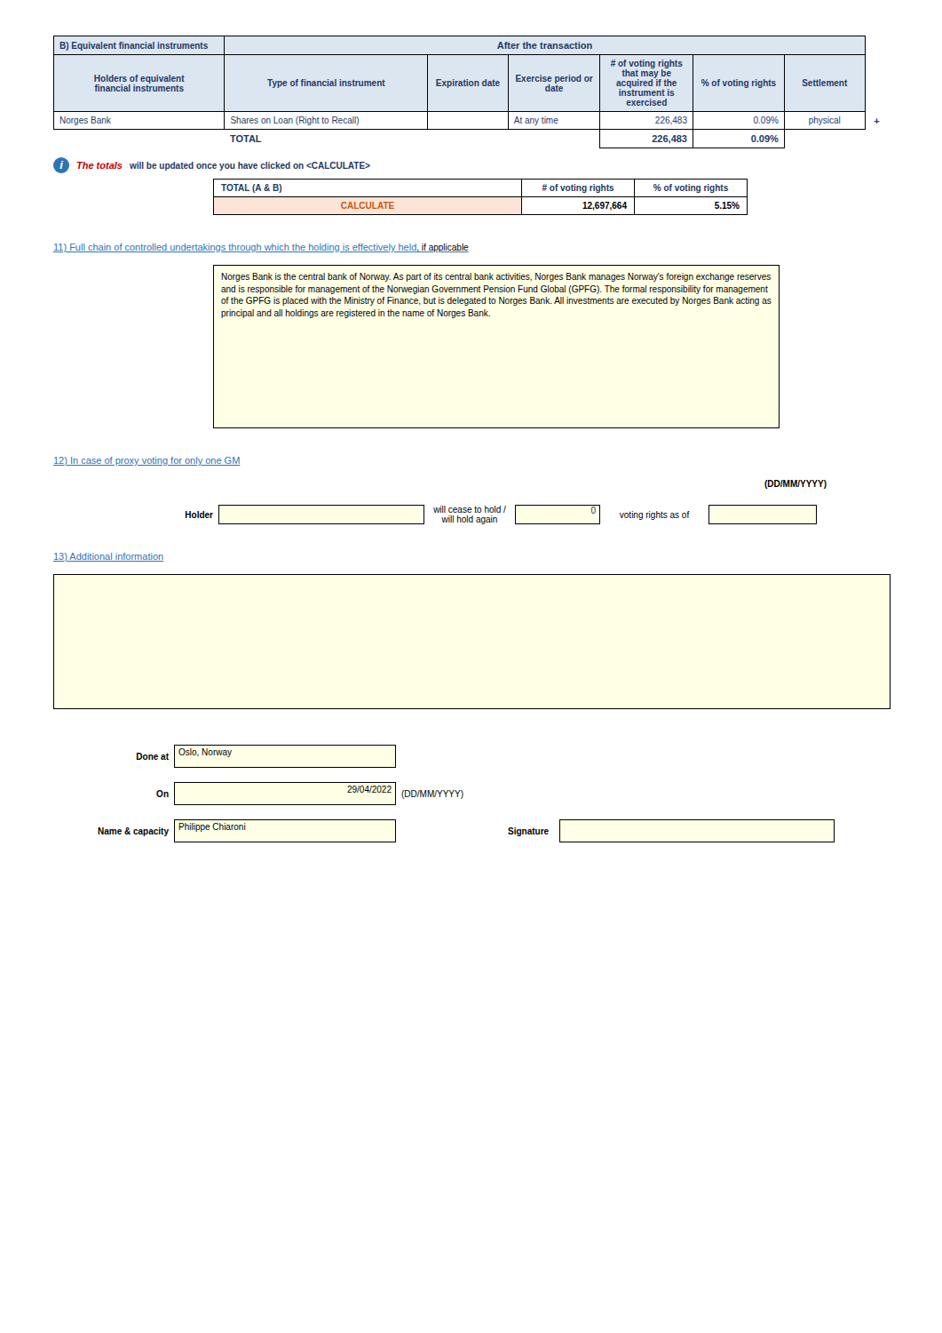| B) Equivalent financial instruments | After the transaction | |
| Holders of equivalent financial instruments | Type of financial instrument | Expiration date | Exercise period or date | # of voting rights that may be acquired if the instrument is exercised | % of voting rights | Settlement | |
| Norges Bank | Shares on Loan (Right to Recall) | | At any time | 226,483 | 0.09% | physical | + |
| | TOTAL | | | 226,483 | 0.09% | | |
i The totals will be updated once you have clicked on <CALCULATE>
| TOTAL (A & B) | # of voting rights | % of voting rights |
| CALCULATE | 12,697,664 | 5.15% |
11) Full chain of controlled undertakings through which the holding is effectively held, if applicable
Norges Bank is the central bank of Norway. As part of its central bank activities, Norges Bank manages Norway's foreign exchange reserves and is responsible for management of the Norwegian Government Pension Fund Global (GPFG). The formal responsibility for management of the GPFG is placed with the Ministry of Finance, but is delegated to Norges Bank. All investments are executed by Norges Bank acting as principal and all holdings are registered in the name of Norges Bank.
12) In case of proxy voting for only one GM
(DD/MM/YYYY)
Holder
will cease to hold /
will hold again
0
voting rights as of
13) Additional information
Done at
Oslo, Norway
On
29/04/2022
(DD/MM/YYYY)
Name & capacity
Philippe Chiaroni
Signature